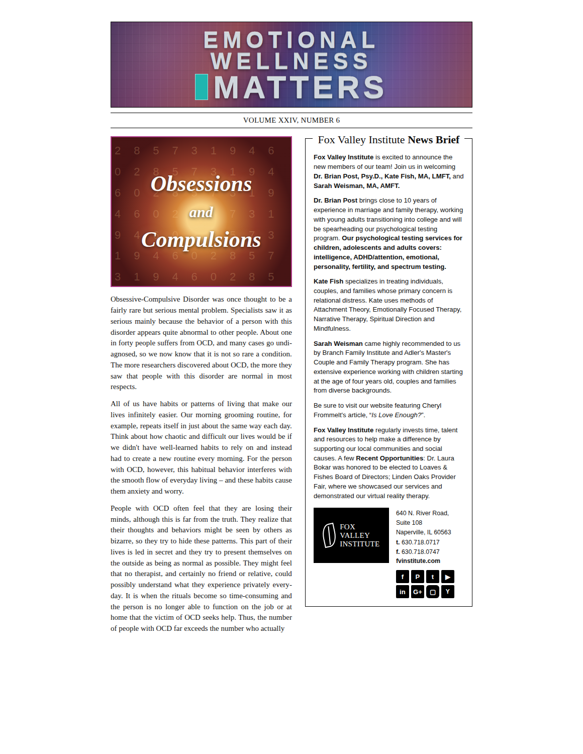EMOTIONAL WELLNESS MATTERS
VOLUME XXIV, NUMBER 6
Obsessions and Compulsions
Obsessive-Compulsive Disorder was once thought to be a fairly rare but serious mental problem. Specialists saw it as serious mainly because the behavior of a person with this disorder appears quite abnormal to other people. About one in forty people suffers from OCD, and many cases go undiagnosed, so we now know that it is not so rare a condition. The more researchers discovered about OCD, the more they saw that people with this disorder are normal in most respects.
All of us have habits or patterns of living that make our lives infinitely easier. Our morning grooming routine, for example, repeats itself in just about the same way each day. Think about how chaotic and difficult our lives would be if we didn't have well-learned habits to rely on and instead had to create a new routine every morning. For the person with OCD, however, this habitual behavior interferes with the smooth flow of everyday living – and these habits cause them anxiety and worry.
People with OCD often feel that they are losing their minds, although this is far from the truth. They realize that their thoughts and behaviors might be seen by others as bizarre, so they try to hide these patterns. This part of their lives is led in secret and they try to present themselves on the outside as being as normal as possible. They might feel that no therapist, and certainly no friend or relative, could possibly understand what they experience privately everyday. It is when the rituals become so time-consuming and the person is no longer able to function on the job or at home that the victim of OCD seeks help. Thus, the number of people with OCD far exceeds the number who actually
Fox Valley Institute News Brief
Fox Valley Institute is excited to announce the new members of our team! Join us in welcoming Dr. Brian Post, Psy.D., Kate Fish, MA, LMFT, and Sarah Weisman, MA, AMFT.
Dr. Brian Post brings close to 10 years of experience in marriage and family therapy, working with young adults transitioning into college and will be spearheading our psychological testing program. Our psychological testing services for children, adolescents and adults covers: intelligence, ADHD/attention, emotional, personality, fertility, and spectrum testing.
Kate Fish specializes in treating individuals, couples, and families whose primary concern is relational distress. Kate uses methods of Attachment Theory, Emotionally Focused Therapy, Narrative Therapy, Spiritual Direction and Mindfulness.
Sarah Weisman came highly recommended to us by Branch Family Institute and Adler's Master's Couple and Family Therapy program. She has extensive experience working with children starting at the age of four years old, couples and families from diverse backgrounds.
Be sure to visit our website featuring Cheryl Frommelt's article, “Is Love Enough?”.
Fox Valley Institute regularly invests time, talent and resources to help make a difference by supporting our local communities and social causes. A few Recent Opportunities: Dr. Laura Bokar was honored to be elected to Loaves & Fishes Board of Directors; Linden Oaks Provider Fair, where we showcased our services and demonstrated our virtual reality therapy.
Fox
Valley
Institute
640 N. River Road, Suite 108
Naperville, IL 60563
t. 630.718.0717
f. 630.718.0747
fvinstitute.com
f P t ▶ in G+ ▢ Y